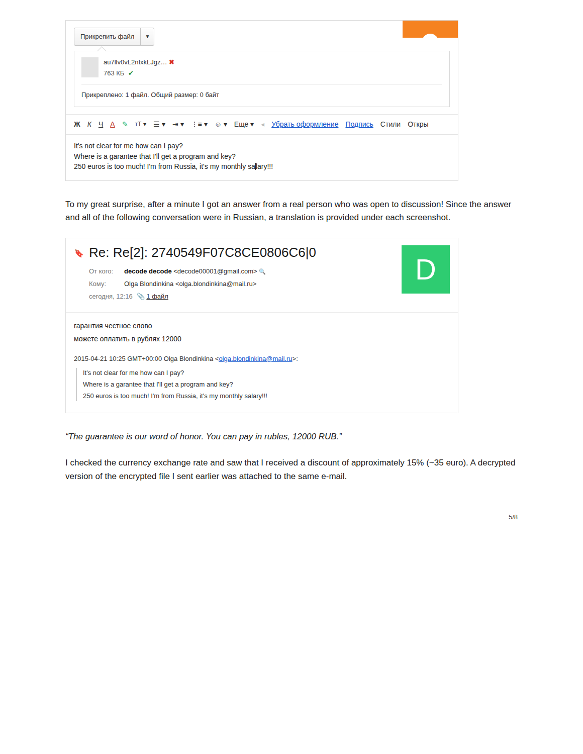Прикрепить файл ▼
au7llv0vL2nIxkLJgz…✖
763 КБ ✔
Прикреплено: 1 файл. Общий размер: 0 байт
Ж К Ч A ✎ тТ ▾ ☰ ▾ ⇥ ▾ ⋮≡ ▾ ☺ ▾ Еще ▾ ◂ Убрать оформление Подпись Стили Откры
It's not clear for me how can I pay?
Where is a garantee that I'll get a program and key?
250 euros is too much! I'm from Russia, it's my monthly sa lary!!!
To my great surprise, after a minute I got an answer from a real person who was open to discussion! Since the answer and all of the following conversation were in Russian, a translation is provided under each screenshot.
🔖
Re: Re[2]: 2740549F07C8CE0806C6|0
От кого: decode decode <decode00001@gmail.com> 🔍
Кому: Olga Blondinkina <olga.blondinkina@mail.ru>
сегодня, 12:16 📎 1 файл
D
гарантия честное слово
можете оплатить в рублях 12000
2015-04-21 10:25 GMT+00:00 Olga Blondinkina <olga.blondinkina@mail.ru>:
It's not clear for me how can I pay?
Where is a garantee that I'll get a program and key?
250 euros is too much! I'm from Russia, it's my monthly salary!!!
“The guarantee is our word of honor. You can pay in rubles, 12000 RUB.”
I checked the currency exchange rate and saw that I received a discount of approximately 15% (~35 euro). A decrypted version of the encrypted file I sent earlier was attached to the same e-mail.
5/8